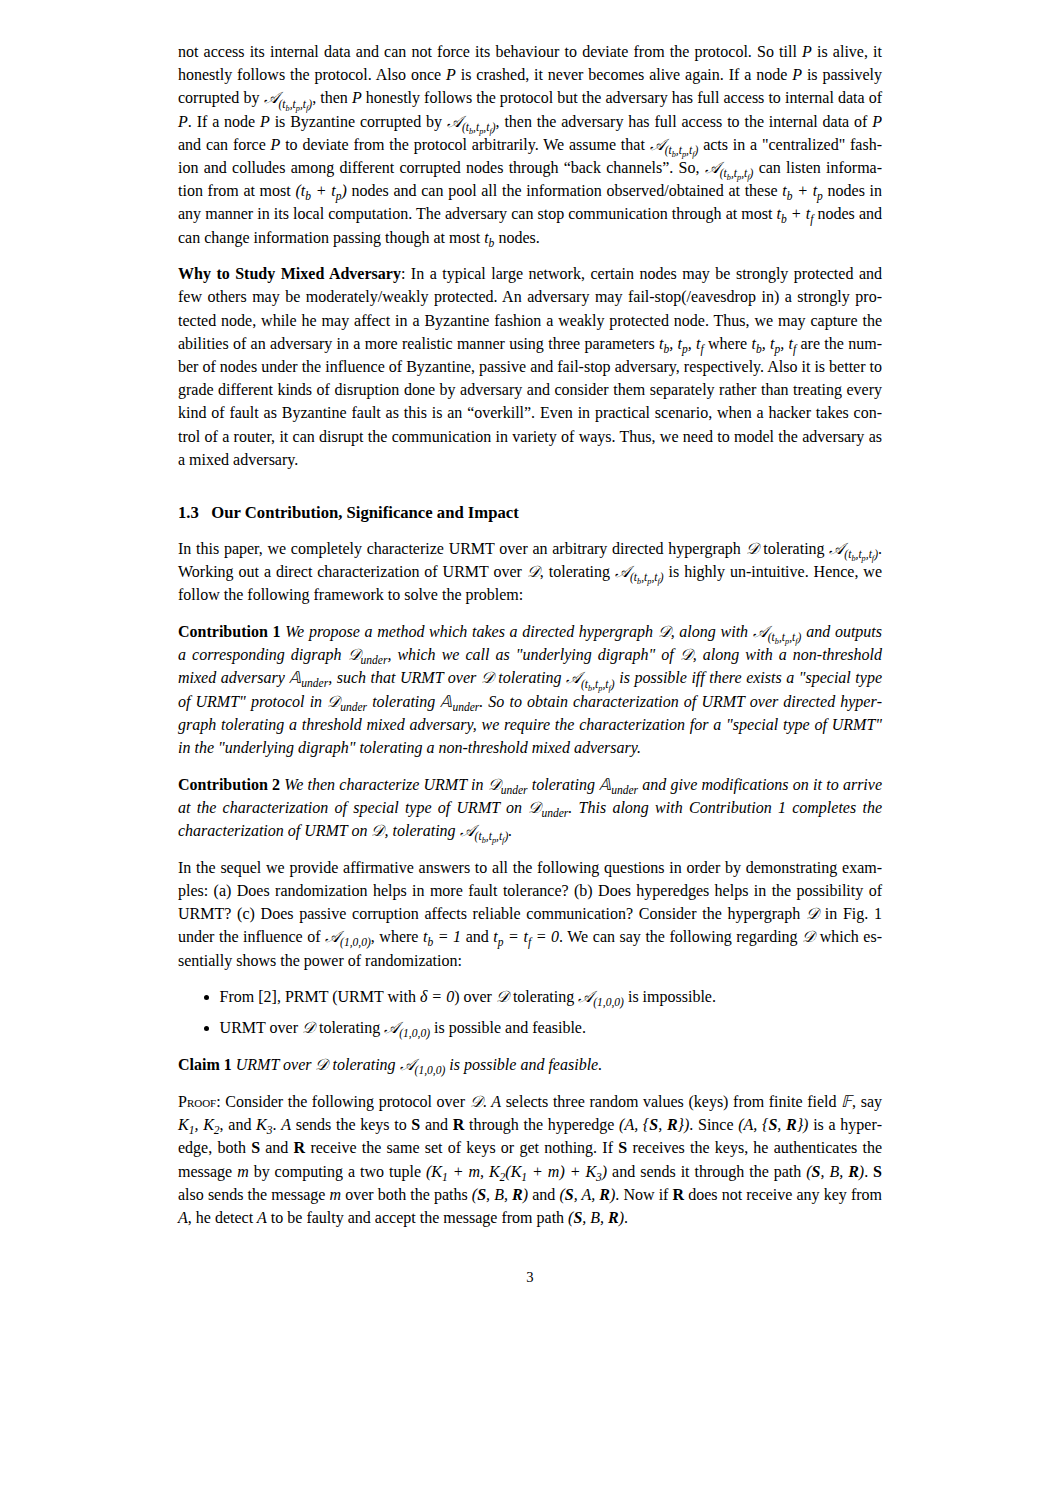not access its internal data and can not force its behaviour to deviate from the protocol. So till P is alive, it honestly follows the protocol. Also once P is crashed, it never becomes alive again. If a node P is passively corrupted by 𝒜(tb,tp,tf), then P honestly follows the protocol but the adversary has full access to internal data of P. If a node P is Byzantine corrupted by 𝒜(tb,tp,tf), then the adversary has full access to the internal data of P and can force P to deviate from the protocol arbitrarily. We assume that 𝒜(tb,tp,tf) acts in a "centralized" fashion and colludes among different corrupted nodes through “back channels”. So, 𝒜(tb,tp,tf) can listen information from at most (tb + tp) nodes and can pool all the information observed/obtained at these tb + tp nodes in any manner in its local computation. The adversary can stop communication through at most tb + tf nodes and can change information passing though at most tb nodes.
Why to Study Mixed Adversary: In a typical large network, certain nodes may be strongly protected and few others may be moderately/weakly protected. An adversary may fail-stop(/eavesdrop in) a strongly protected node, while he may affect in a Byzantine fashion a weakly protected node. Thus, we may capture the abilities of an adversary in a more realistic manner using three parameters tb, tp, tf where tb, tp, tf are the number of nodes under the influence of Byzantine, passive and fail-stop adversary, respectively. Also it is better to grade different kinds of disruption done by adversary and consider them separately rather than treating every kind of fault as Byzantine fault as this is an “overkill”. Even in practical scenario, when a hacker takes control of a router, it can disrupt the communication in variety of ways. Thus, we need to model the adversary as a mixed adversary.
1.3 Our Contribution, Significance and Impact
In this paper, we completely characterize URMT over an arbitrary directed hypergraph 𝒟 tolerating 𝒜(tb,tp,tf). Working out a direct characterization of URMT over 𝒟, tolerating 𝒜(tb,tp,tf) is highly un-intuitive. Hence, we follow the following framework to solve the problem:
Contribution 1 We propose a method which takes a directed hypergraph 𝒟, along with 𝒜(tb,tp,tf) and outputs a corresponding digraph 𝒟under, which we call as "underlying digraph" of 𝒟, along with a non-threshold mixed adversary 𝔸under, such that URMT over 𝒟 tolerating 𝒜(tb,tp,tf) is possible iff there exists a "special type of URMT" protocol in 𝒟under tolerating 𝔸under. So to obtain characterization of URMT over directed hypergraph tolerating a threshold mixed adversary, we require the characterization for a "special type of URMT" in the "underlying digraph" tolerating a non-threshold mixed adversary.
Contribution 2 We then characterize URMT in 𝒟under tolerating 𝔸under and give modifications on it to arrive at the characterization of special type of URMT on 𝒟under. This along with Contribution 1 completes the characterization of URMT on 𝒟, tolerating 𝒜(tb,tp,tf).
In the sequel we provide affirmative answers to all the following questions in order by demonstrating examples: (a) Does randomization helps in more fault tolerance? (b) Does hyperedges helps in the possibility of URMT? (c) Does passive corruption affects reliable communication? Consider the hypergraph 𝒟 in Fig. 1 under the influence of 𝒜(1,0,0), where tb = 1 and tp = tf = 0. We can say the following regarding 𝒟 which essentially shows the power of randomization:
From [2], PRMT (URMT with δ = 0) over 𝒟 tolerating 𝒜(1,0,0) is impossible.
URMT over 𝒟 tolerating 𝒜(1,0,0) is possible and feasible.
Claim 1 URMT over 𝒟 tolerating 𝒜(1,0,0) is possible and feasible.
Proof: Consider the following protocol over 𝒟. A selects three random values (keys) from finite field 𝔽, say K1, K2, and K3. A sends the keys to S and R through the hyperedge (A, {S, R}). Since (A, {S, R}) is a hyperedge, both S and R receive the same set of keys or get nothing. If S receives the keys, he authenticates the message m by computing a two tuple (K1 + m, K2(K1 + m) + K3) and sends it through the path (S, B, R). S also sends the message m over both the paths (S, B, R) and (S, A, R). Now if R does not receive any key from A, he detect A to be faulty and accept the message from path (S, B, R).
3